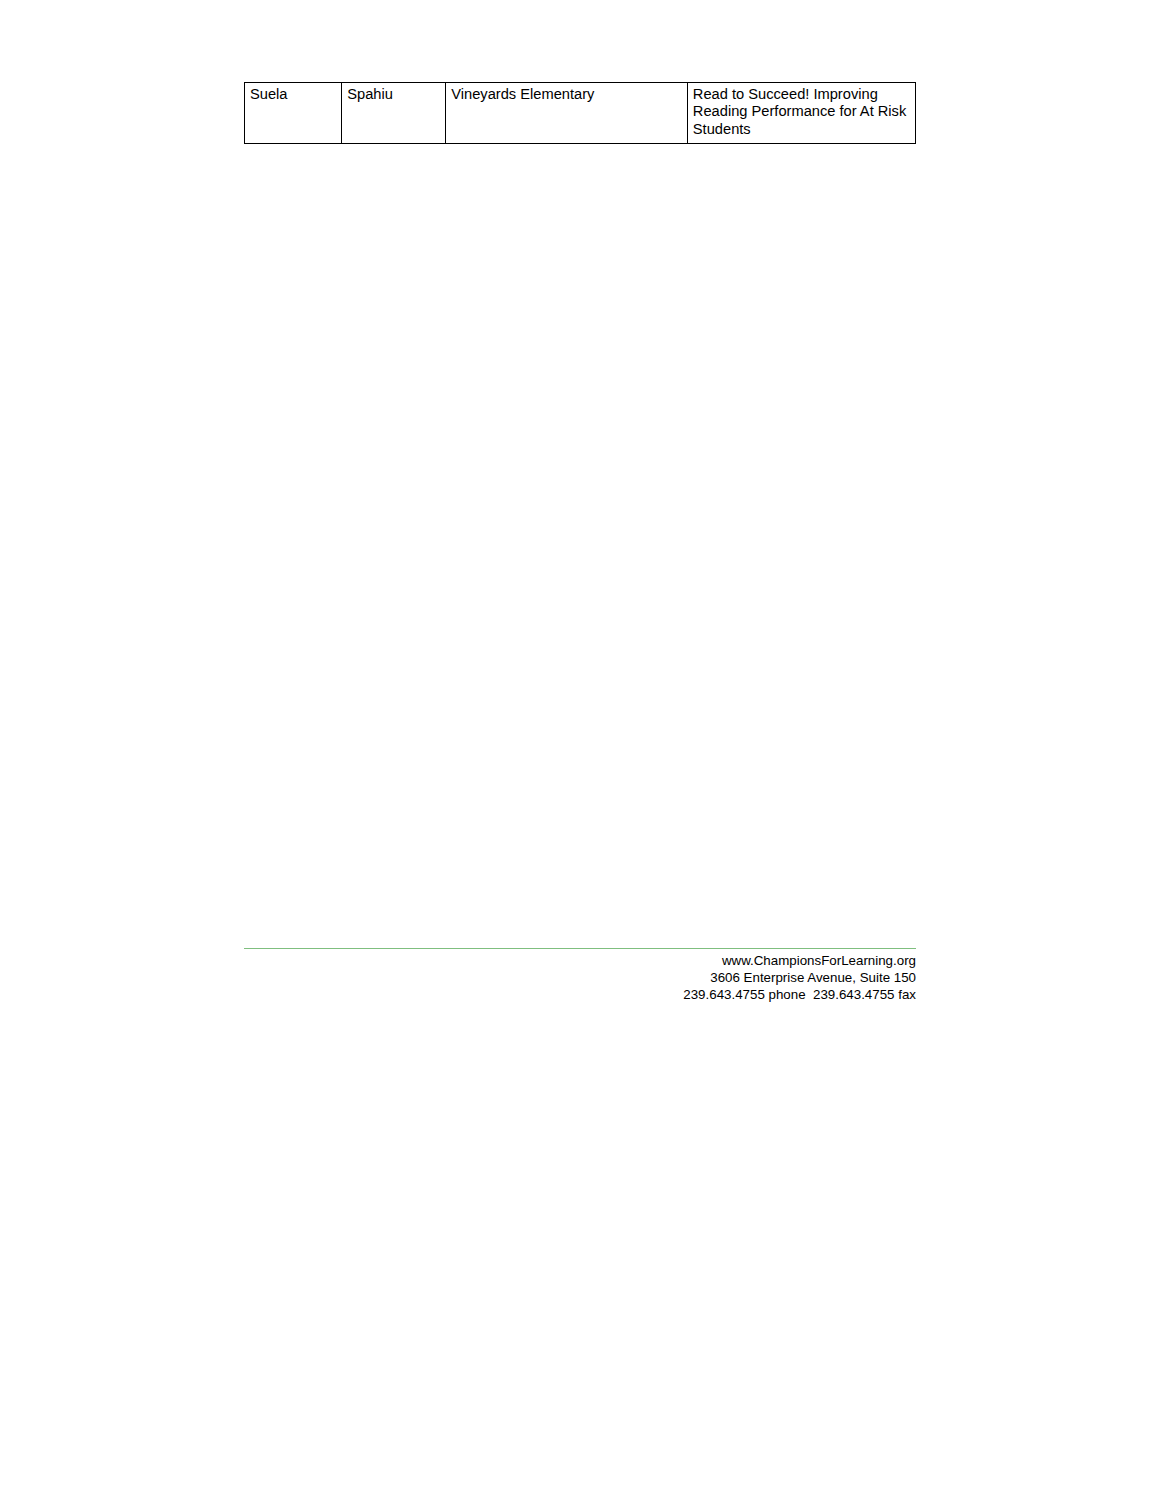| Suela | Spahiu | Vineyards Elementary | Read to Succeed! Improving Reading Performance for At Risk Students |
www.ChampionsForLearning.org 3606 Enterprise Avenue, Suite 150 239.643.4755 phone 239.643.4755 fax